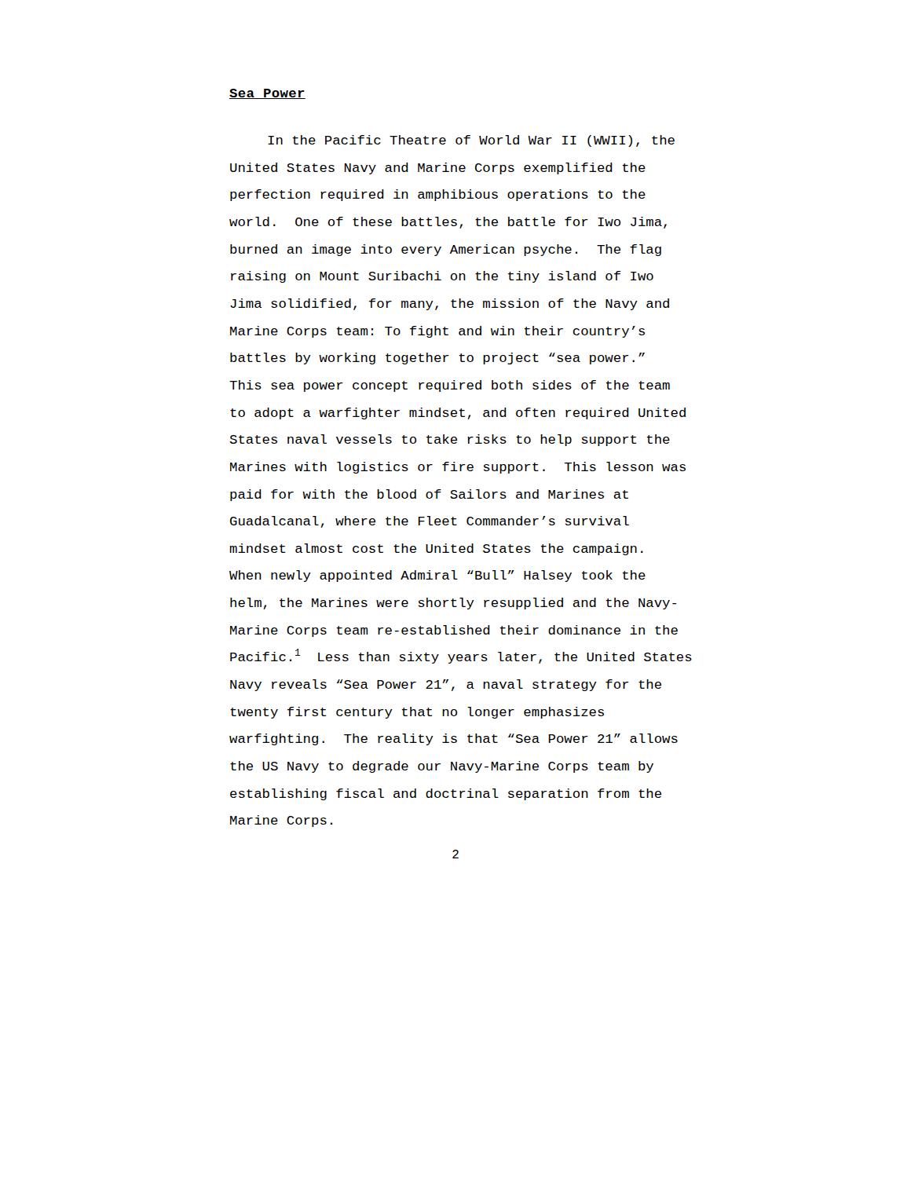Sea Power
In the Pacific Theatre of World War II (WWII), the United States Navy and Marine Corps exemplified the perfection required in amphibious operations to the world. One of these battles, the battle for Iwo Jima, burned an image into every American psyche. The flag raising on Mount Suribachi on the tiny island of Iwo Jima solidified, for many, the mission of the Navy and Marine Corps team: To fight and win their country’s battles by working together to project “sea power.” This sea power concept required both sides of the team to adopt a warfighter mindset, and often required United States naval vessels to take risks to help support the Marines with logistics or fire support. This lesson was paid for with the blood of Sailors and Marines at Guadalcanal, where the Fleet Commander’s survival mindset almost cost the United States the campaign. When newly appointed Admiral “Bull” Halsey took the helm, the Marines were shortly resupplied and the Navy-Marine Corps team re-established their dominance in the Pacific.1 Less than sixty years later, the United States Navy reveals “Sea Power 21”, a naval strategy for the twenty first century that no longer emphasizes warfighting. The reality is that “Sea Power 21” allows the US Navy to degrade our Navy-Marine Corps team by establishing fiscal and doctrinal separation from the Marine Corps.
2